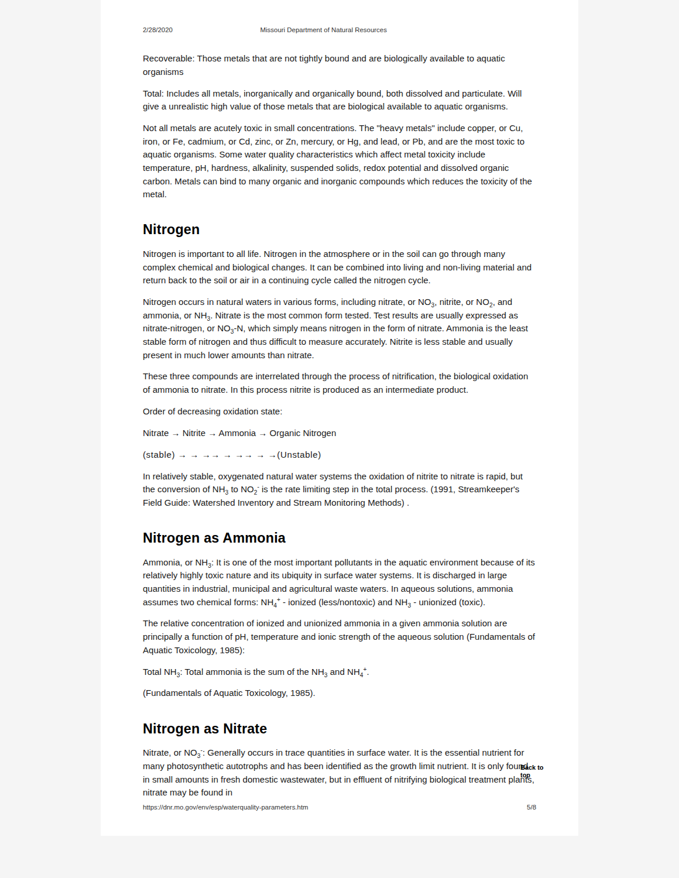2/28/2020 Missouri Department of Natural Resources
Recoverable: Those metals that are not tightly bound and are biologically available to aquatic organisms
Total: Includes all metals, inorganically and organically bound, both dissolved and particulate. Will give a unrealistic high value of those metals that are biological available to aquatic organisms.
Not all metals are acutely toxic in small concentrations. The "heavy metals" include copper, or Cu, iron, or Fe, cadmium, or Cd, zinc, or Zn, mercury, or Hg, and lead, or Pb, and are the most toxic to aquatic organisms. Some water quality characteristics which affect metal toxicity include temperature, pH, hardness, alkalinity, suspended solids, redox potential and dissolved organic carbon. Metals can bind to many organic and inorganic compounds which reduces the toxicity of the metal.
Nitrogen
Nitrogen is important to all life. Nitrogen in the atmosphere or in the soil can go through many complex chemical and biological changes. It can be combined into living and non-living material and return back to the soil or air in a continuing cycle called the nitrogen cycle.
Nitrogen occurs in natural waters in various forms, including nitrate, or NO3, nitrite, or NO2, and ammonia, or NH3. Nitrate is the most common form tested. Test results are usually expressed as nitrate-nitrogen, or NO3-N, which simply means nitrogen in the form of nitrate. Ammonia is the least stable form of nitrogen and thus difficult to measure accurately. Nitrite is less stable and usually present in much lower amounts than nitrate.
These three compounds are interrelated through the process of nitrification, the biological oxidation of ammonia to nitrate. In this process nitrite is produced as an intermediate product.
Order of decreasing oxidation state:
Nitrate → Nitrite → Ammonia → Organic Nitrogen
(stable) → → →→ → →→ → →(Unstable)
In relatively stable, oxygenated natural water systems the oxidation of nitrite to nitrate is rapid, but the conversion of NH3 to NO2- is the rate limiting step in the total process. (1991, Streamkeeper's Field Guide: Watershed Inventory and Stream Monitoring Methods) .
Nitrogen as Ammonia
Ammonia, or NH3: It is one of the most important pollutants in the aquatic environment because of its relatively highly toxic nature and its ubiquity in surface water systems. It is discharged in large quantities in industrial, municipal and agricultural waste waters. In aqueous solutions, ammonia assumes two chemical forms: NH4+ - ionized (less/nontoxic) and NH3 - unionized (toxic).
The relative concentration of ionized and unionized ammonia in a given ammonia solution are principally a function of pH, temperature and ionic strength of the aqueous solution (Fundamentals of Aquatic Toxicology, 1985):
Total NH3: Total ammonia is the sum of the NH3 and NH4+.
(Fundamentals of Aquatic Toxicology, 1985).
Nitrogen as Nitrate
Nitrate, or NO3-: Generally occurs in trace quantities in surface water. It is the essential nutrient for many photosynthetic autotrophs and has been identified as the growth limit nutrient. It is only found in small amounts in fresh domestic wastewater, but in effluent of nitrifying biological treatment plants, nitrate may be found in
Back to
top
https://dnr.mo.gov/env/esp/waterquality-parameters.htm 5/8